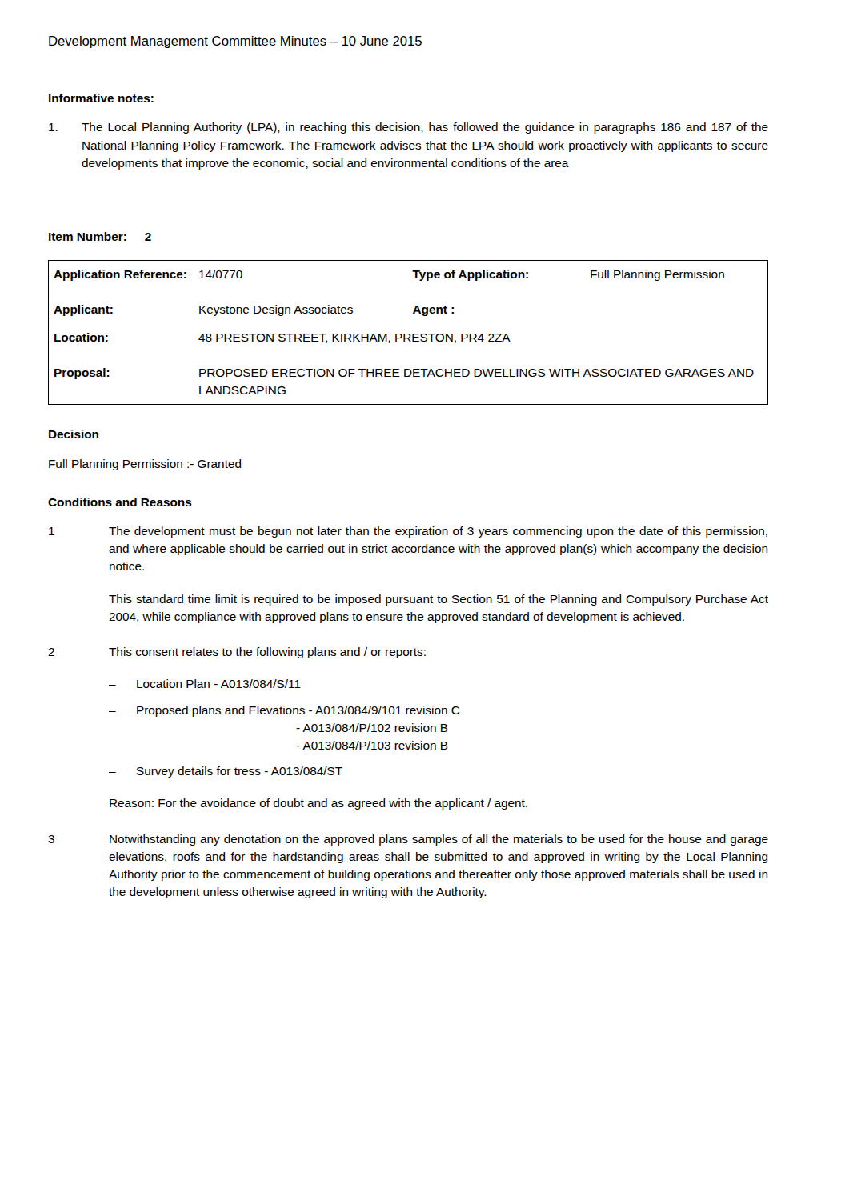Development Management Committee Minutes – 10 June 2015
Informative notes:
1.
The Local Planning Authority (LPA), in reaching this decision, has followed the guidance in paragraphs 186 and 187 of the National Planning Policy Framework. The Framework advises that the LPA should work proactively with applicants to secure developments that improve the economic, social and environmental conditions of the area
Item Number:2
| Application Reference: | 14/0770 | Type of Application: | Full Planning Permission |
| Applicant: | Keystone Design Associates | Agent : | |
| Location: | 48 PRESTON STREET, KIRKHAM, PRESTON, PR4 2ZA |
| Proposal: | PROPOSED ERECTION OF THREE DETACHED DWELLINGS WITH ASSOCIATED GARAGES AND LANDSCAPING |
Decision
Full Planning Permission :- Granted
Conditions and Reasons
1
The development must be begun not later than the expiration of 3 years commencing upon the date of this permission, and where applicable should be carried out in strict accordance with the approved plan(s) which accompany the decision notice.
This standard time limit is required to be imposed pursuant to Section 51 of the Planning and Compulsory Purchase Act 2004, while compliance with approved plans to ensure the approved standard of development is achieved.
2
This consent relates to the following plans and / or reports:
Location Plan - A013/084/S/11
Proposed plans and Elevations - A013/084/9/101 revision C - A013/084/P/102 revision B - A013/084/P/103 revision B
Survey details for tress - A013/084/ST
Reason: For the avoidance of doubt and as agreed with the applicant / agent.
3
Notwithstanding any denotation on the approved plans samples of all the materials to be used for the house and garage elevations, roofs and for the hardstanding areas shall be submitted to and approved in writing by the Local Planning Authority prior to the commencement of building operations and thereafter only those approved materials shall be used in the development unless otherwise agreed in writing with the Authority.